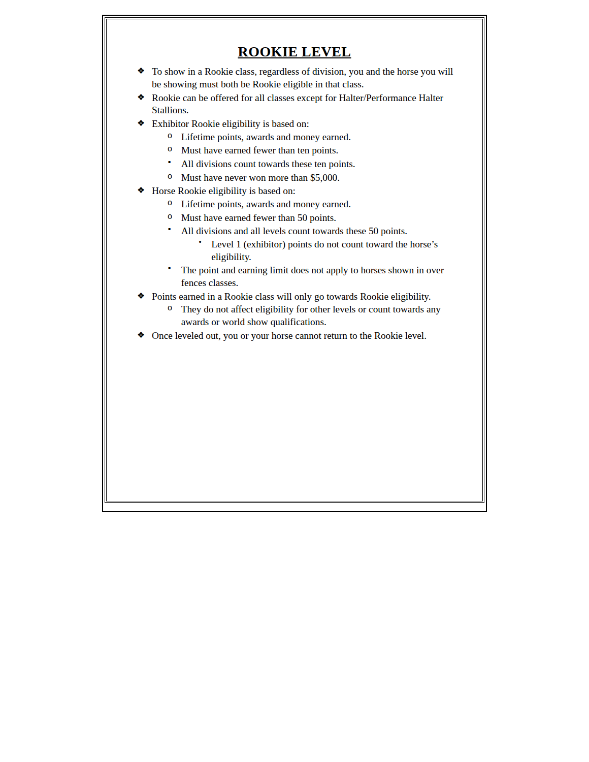ROOKIE LEVEL
To show in a Rookie class, regardless of division, you and the horse you will be showing must both be Rookie eligible in that class.
Rookie can be offered for all classes except for Halter/Performance Halter Stallions.
Exhibitor Rookie eligibility is based on:
Lifetime points, awards and money earned.
Must have earned fewer than ten points.
All divisions count towards these ten points.
Must have never won more than $5,000.
Horse Rookie eligibility is based on:
Lifetime points, awards and money earned.
Must have earned fewer than 50 points.
All divisions and all levels count towards these 50 points.
Level 1 (exhibitor) points do not count toward the horse’s eligibility.
The point and earning limit does not apply to horses shown in over fences classes.
Points earned in a Rookie class will only go towards Rookie eligibility.
They do not affect eligibility for other levels or count towards any awards or world show qualifications.
Once leveled out, you or your horse cannot return to the Rookie level.